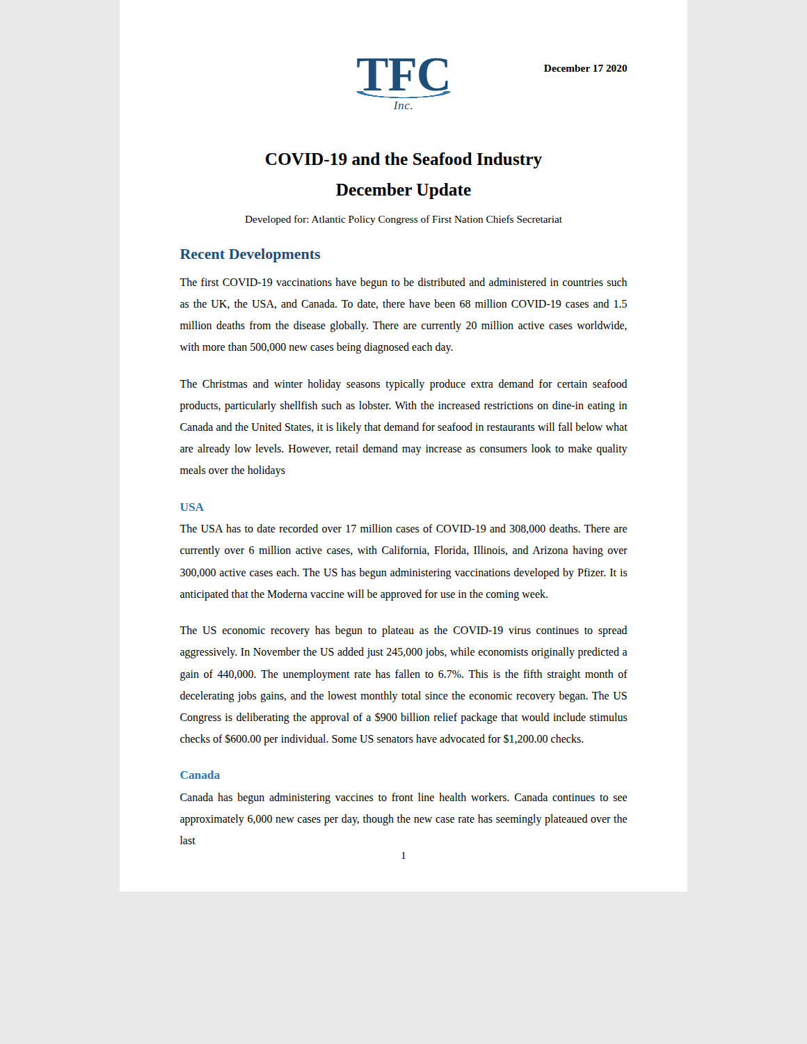TFC Inc.
December 17 2020
COVID-19 and the Seafood Industry
December Update
Developed for: Atlantic Policy Congress of First Nation Chiefs Secretariat
Recent Developments
The first COVID-19 vaccinations have begun to be distributed and administered in countries such as the UK, the USA, and Canada. To date, there have been 68 million COVID-19 cases and 1.5 million deaths from the disease globally. There are currently 20 million active cases worldwide, with more than 500,000 new cases being diagnosed each day.
The Christmas and winter holiday seasons typically produce extra demand for certain seafood products, particularly shellfish such as lobster. With the increased restrictions on dine-in eating in Canada and the United States, it is likely that demand for seafood in restaurants will fall below what are already low levels. However, retail demand may increase as consumers look to make quality meals over the holidays
USA
The USA has to date recorded over 17 million cases of COVID-19 and 308,000 deaths. There are currently over 6 million active cases, with California, Florida, Illinois, and Arizona having over 300,000 active cases each. The US has begun administering vaccinations developed by Pfizer. It is anticipated that the Moderna vaccine will be approved for use in the coming week.
The US economic recovery has begun to plateau as the COVID-19 virus continues to spread aggressively. In November the US added just 245,000 jobs, while economists originally predicted a gain of 440,000. The unemployment rate has fallen to 6.7%. This is the fifth straight month of decelerating jobs gains, and the lowest monthly total since the economic recovery began. The US Congress is deliberating the approval of a $900 billion relief package that would include stimulus checks of $600.00 per individual. Some US senators have advocated for $1,200.00 checks.
Canada
Canada has begun administering vaccines to front line health workers. Canada continues to see approximately 6,000 new cases per day, though the new case rate has seemingly plateaued over the last
1